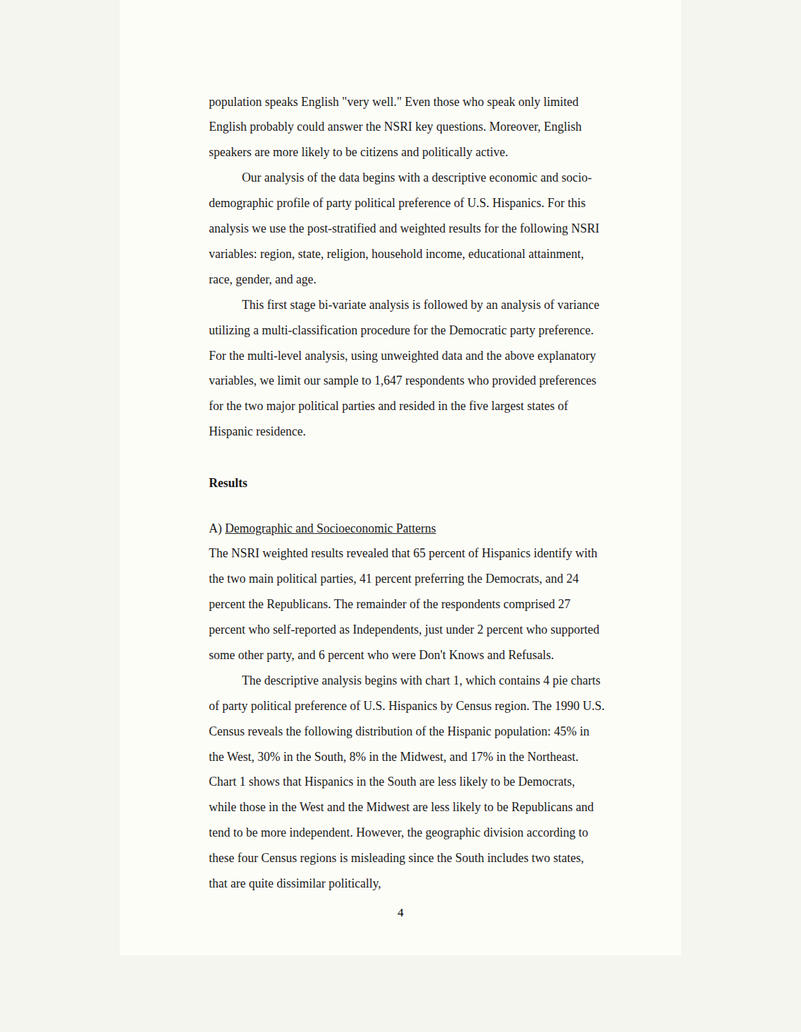population speaks English "very well." Even those who speak only limited English probably could answer the NSRI key questions. Moreover, English speakers are more likely to be citizens and politically active.
Our analysis of the data begins with a descriptive economic and socio-demographic profile of party political preference of U.S. Hispanics. For this analysis we use the post-stratified and weighted results for the following NSRI variables: region, state, religion, household income, educational attainment, race, gender, and age.
This first stage bi-variate analysis is followed by an analysis of variance utilizing a multi-classification procedure for the Democratic party preference. For the multi-level analysis, using unweighted data and the above explanatory variables, we limit our sample to 1,647 respondents who provided preferences for the two major political parties and resided in the five largest states of Hispanic residence.
Results
A) Demographic and Socioeconomic Patterns
The NSRI weighted results revealed that 65 percent of Hispanics identify with the two main political parties, 41 percent preferring the Democrats, and 24 percent the Republicans. The remainder of the respondents comprised 27 percent who self-reported as Independents, just under 2 percent who supported some other party, and 6 percent who were Don't Knows and Refusals.
The descriptive analysis begins with chart 1, which contains 4 pie charts of party political preference of U.S. Hispanics by Census region. The 1990 U.S. Census reveals the following distribution of the Hispanic population: 45% in the West, 30% in the South, 8% in the Midwest, and 17% in the Northeast. Chart 1 shows that Hispanics in the South are less likely to be Democrats, while those in the West and the Midwest are less likely to be Republicans and tend to be more independent. However, the geographic division according to these four Census regions is misleading since the South includes two states, that are quite dissimilar politically,
4